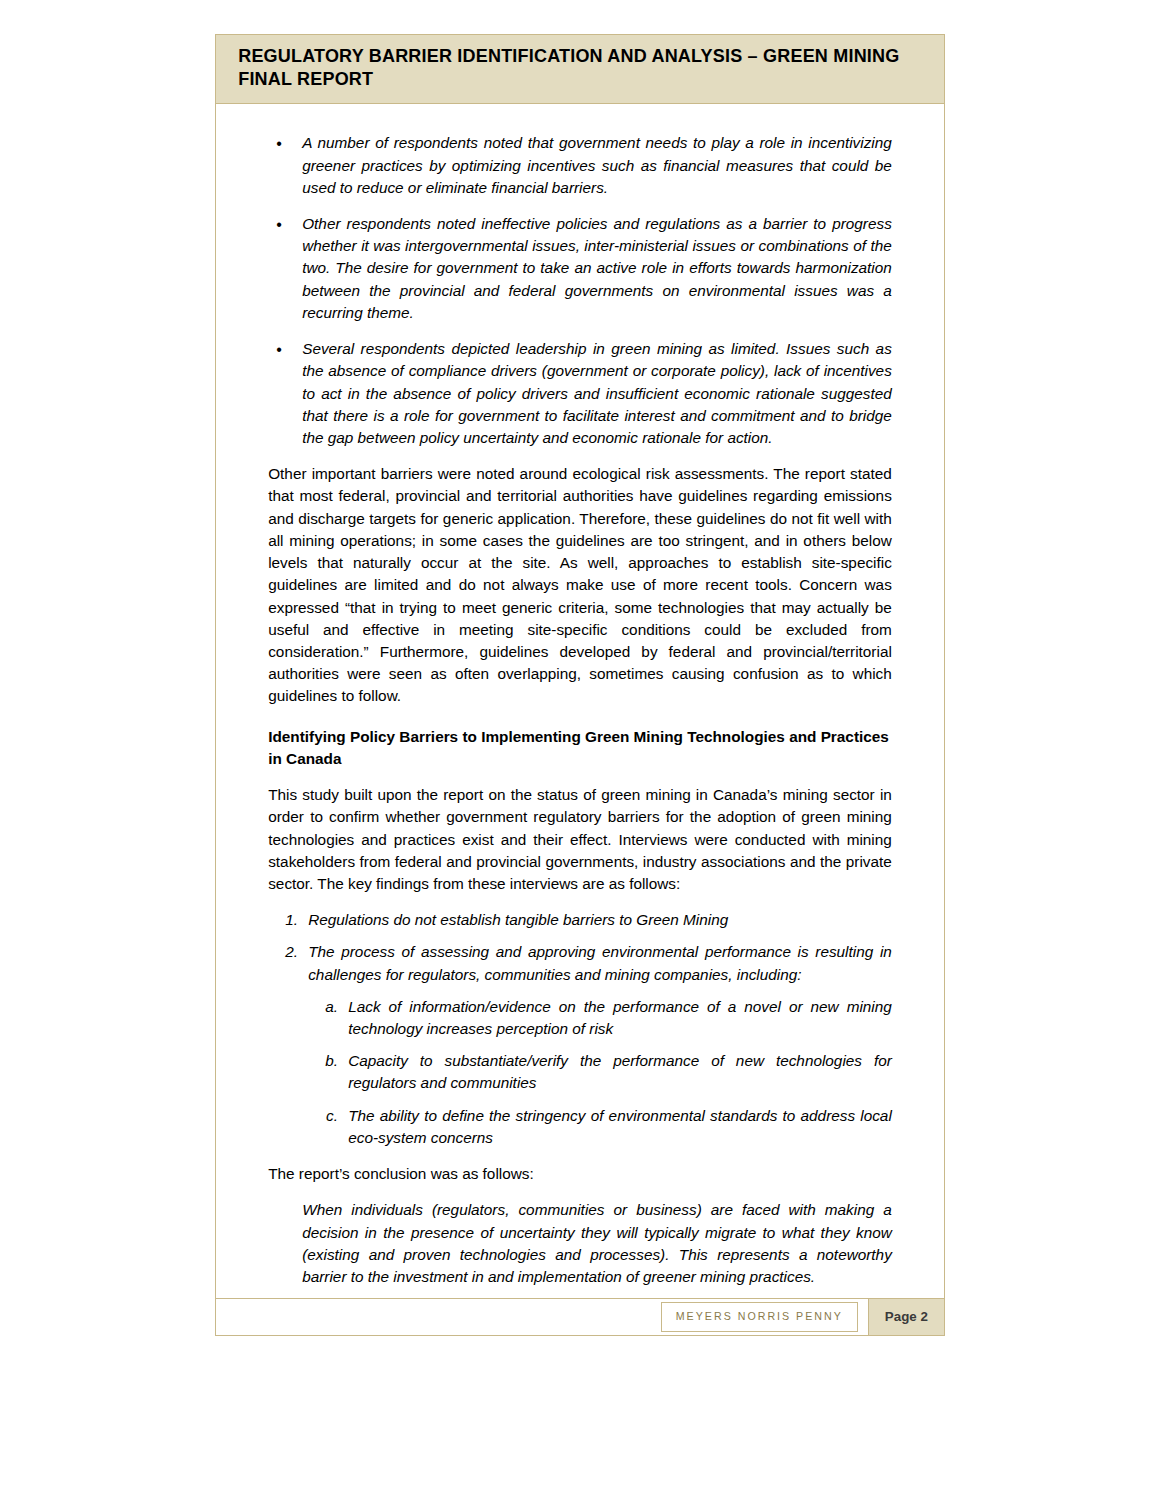Regulatory Barrier Identification and Analysis – Green Mining
Final Report
A number of respondents noted that government needs to play a role in incentivizing greener practices by optimizing incentives such as financial measures that could be used to reduce or eliminate financial barriers.
Other respondents noted ineffective policies and regulations as a barrier to progress whether it was intergovernmental issues, inter-ministerial issues or combinations of the two. The desire for government to take an active role in efforts towards harmonization between the provincial and federal governments on environmental issues was a recurring theme.
Several respondents depicted leadership in green mining as limited. Issues such as the absence of compliance drivers (government or corporate policy), lack of incentives to act in the absence of policy drivers and insufficient economic rationale suggested that there is a role for government to facilitate interest and commitment and to bridge the gap between policy uncertainty and economic rationale for action.
Other important barriers were noted around ecological risk assessments. The report stated that most federal, provincial and territorial authorities have guidelines regarding emissions and discharge targets for generic application. Therefore, these guidelines do not fit well with all mining operations; in some cases the guidelines are too stringent, and in others below levels that naturally occur at the site. As well, approaches to establish site-specific guidelines are limited and do not always make use of more recent tools. Concern was expressed “that in trying to meet generic criteria, some technologies that may actually be useful and effective in meeting site-specific conditions could be excluded from consideration.” Furthermore, guidelines developed by federal and provincial/territorial authorities were seen as often overlapping, sometimes causing confusion as to which guidelines to follow.
Identifying Policy Barriers to Implementing Green Mining Technologies and Practices in Canada
This study built upon the report on the status of green mining in Canada’s mining sector in order to confirm whether government regulatory barriers for the adoption of green mining technologies and practices exist and their effect. Interviews were conducted with mining stakeholders from federal and provincial governments, industry associations and the private sector. The key findings from these interviews are as follows:
Regulations do not establish tangible barriers to Green Mining
The process of assessing and approving environmental performance is resulting in challenges for regulators, communities and mining companies, including:
Lack of information/evidence on the performance of a novel or new mining technology increases perception of risk
Capacity to substantiate/verify the performance of new technologies for regulators and communities
The ability to define the stringency of environmental standards to address local eco-system concerns
The report’s conclusion was as follows:
When individuals (regulators, communities or business) are faced with making a decision in the presence of uncertainty they will typically migrate to what they know (existing and proven technologies and processes). This represents a noteworthy barrier to the investment in and implementation of greener mining practices.
MEYERS NORRIS PENNY
Page 2